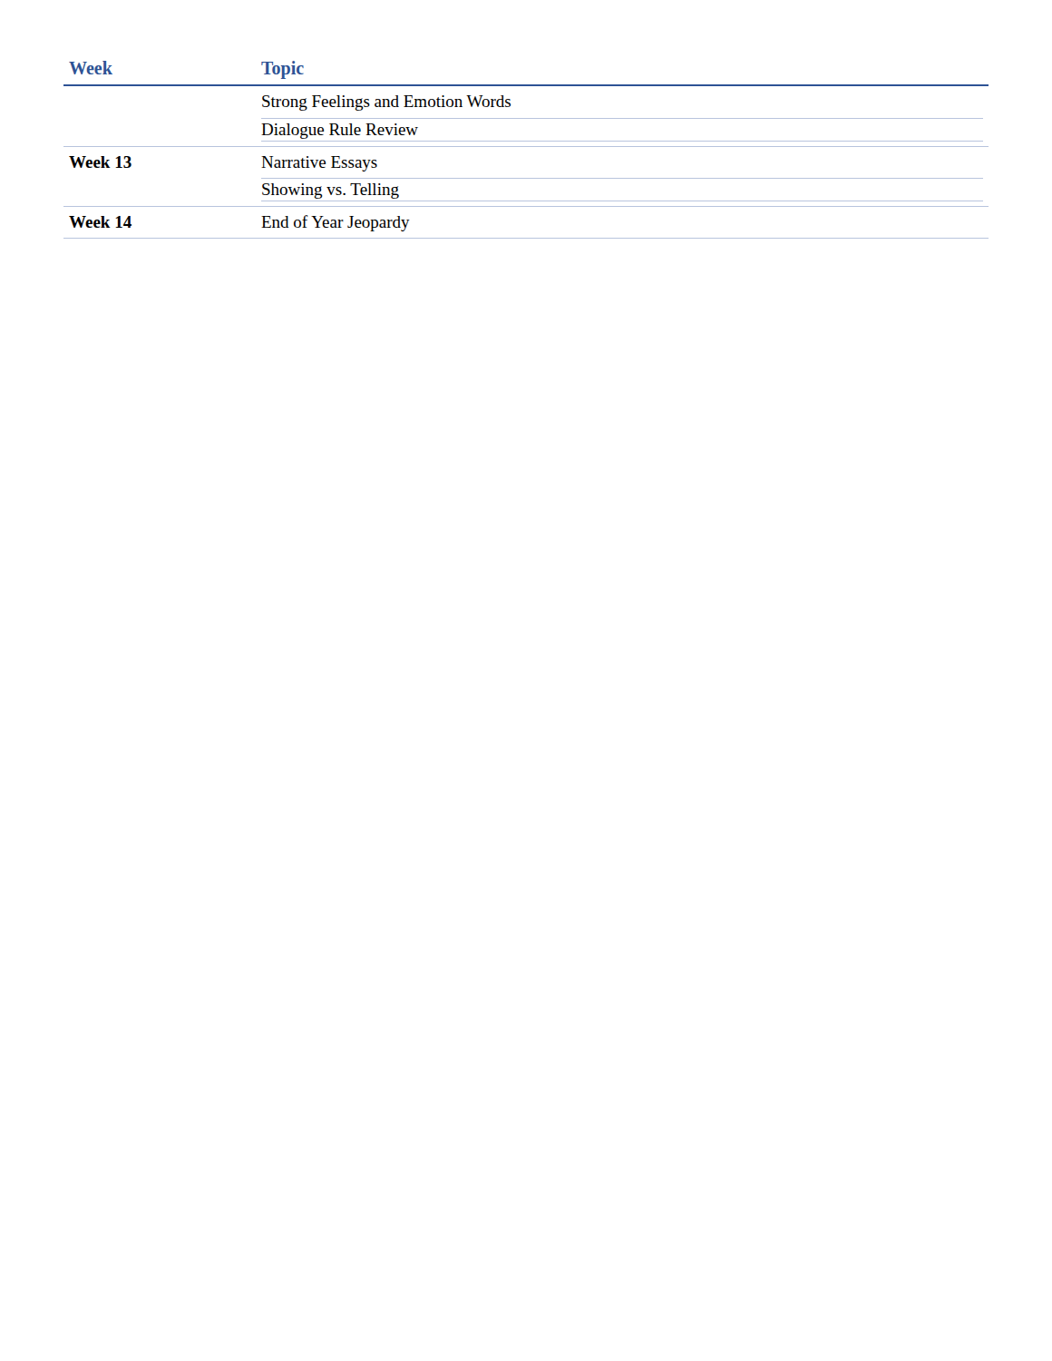| Week | Topic |
| --- | --- |
| | / Strong Feelings and Emotion Words / / Dialogue Rule Review / |
| Week 13 | / Narrative Essays / / Showing vs. Telling / |
| Week 14 | End of Year Jeopardy |